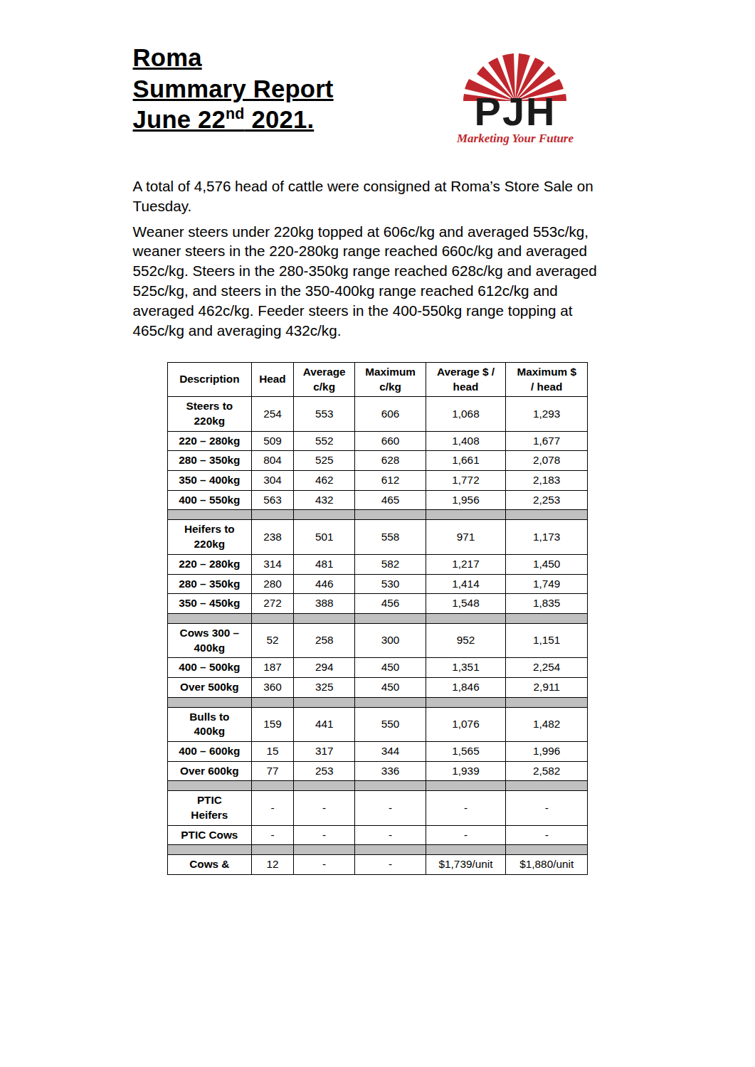Roma
Summary Report
June 22nd 2021.
PJH Marketing Your Future
A total of 4,576 head of cattle were consigned at Roma’s Store Sale on Tuesday.
Weaner steers under 220kg topped at 606c/kg and averaged 553c/kg, weaner steers in the 220-280kg range reached 660c/kg and averaged 552c/kg. Steers in the 280-350kg range reached 628c/kg and averaged 525c/kg, and steers in the 350-400kg range reached 612c/kg and averaged 462c/kg. Feeder steers in the 400-550kg range topping at 465c/kg and averaging 432c/kg.
| Description | Head | Average c/kg | Maximum c/kg | Average $ / head | Maximum $ / head |
| --- | --- | --- | --- | --- | --- |
| Steers to 220kg | 254 | 553 | 606 | 1,068 | 1,293 |
| 220 – 280kg | 509 | 552 | 660 | 1,408 | 1,677 |
| 280 – 350kg | 804 | 525 | 628 | 1,661 | 2,078 |
| 350 – 400kg | 304 | 462 | 612 | 1,772 | 2,183 |
| 400 – 550kg | 563 | 432 | 465 | 1,956 | 2,253 |
| Heifers to 220kg | 238 | 501 | 558 | 971 | 1,173 |
| 220 – 280kg | 314 | 481 | 582 | 1,217 | 1,450 |
| 280 – 350kg | 280 | 446 | 530 | 1,414 | 1,749 |
| 350 – 450kg | 272 | 388 | 456 | 1,548 | 1,835 |
| Cows 300 – 400kg | 52 | 258 | 300 | 952 | 1,151 |
| 400 – 500kg | 187 | 294 | 450 | 1,351 | 2,254 |
| Over 500kg | 360 | 325 | 450 | 1,846 | 2,911 |
| Bulls to 400kg | 159 | 441 | 550 | 1,076 | 1,482 |
| 400 – 600kg | 15 | 317 | 344 | 1,565 | 1,996 |
| Over 600kg | 77 | 253 | 336 | 1,939 | 2,582 |
| PTIC Heifers | - | - | - | - | - |
| PTIC Cows | - | - | - | - | - |
| Cows & | 12 | - | - | $1,739/unit | $1,880/unit |